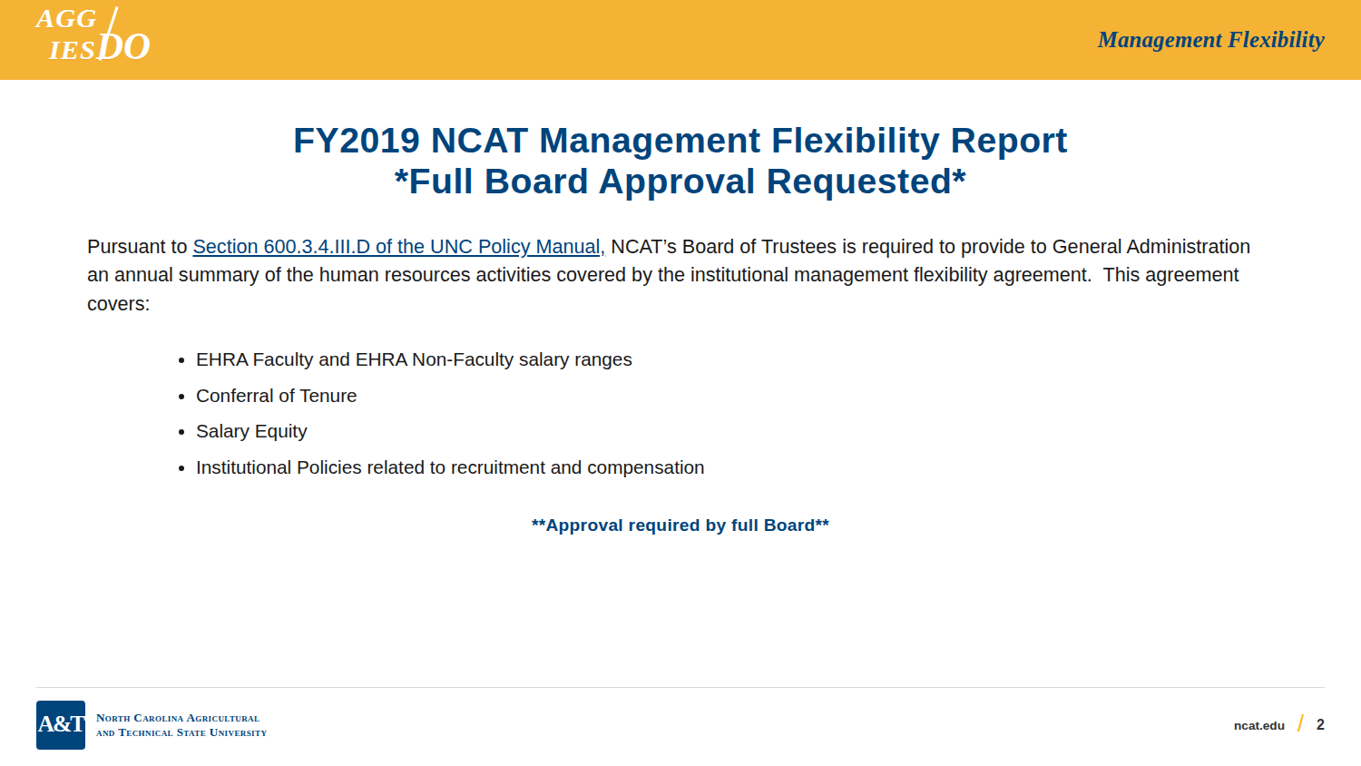AGG IESDO
Management Flexibility
FY2019 NCAT Management Flexibility Report *Full Board Approval Requested*
Pursuant to Section 600.3.4.III.D of the UNC Policy Manual, NCAT’s Board of Trustees is required to provide to General Administration an annual summary of the human resources activities covered by the institutional management flexibility agreement. This agreement covers:
EHRA Faculty and EHRA Non-Faculty salary ranges
Conferral of Tenure
Salary Equity
Institutional Policies related to recruitment and compensation
**Approval required by full Board**
A&T
North Carolina Agricultural
and Technical State University
ncat.edu / 2